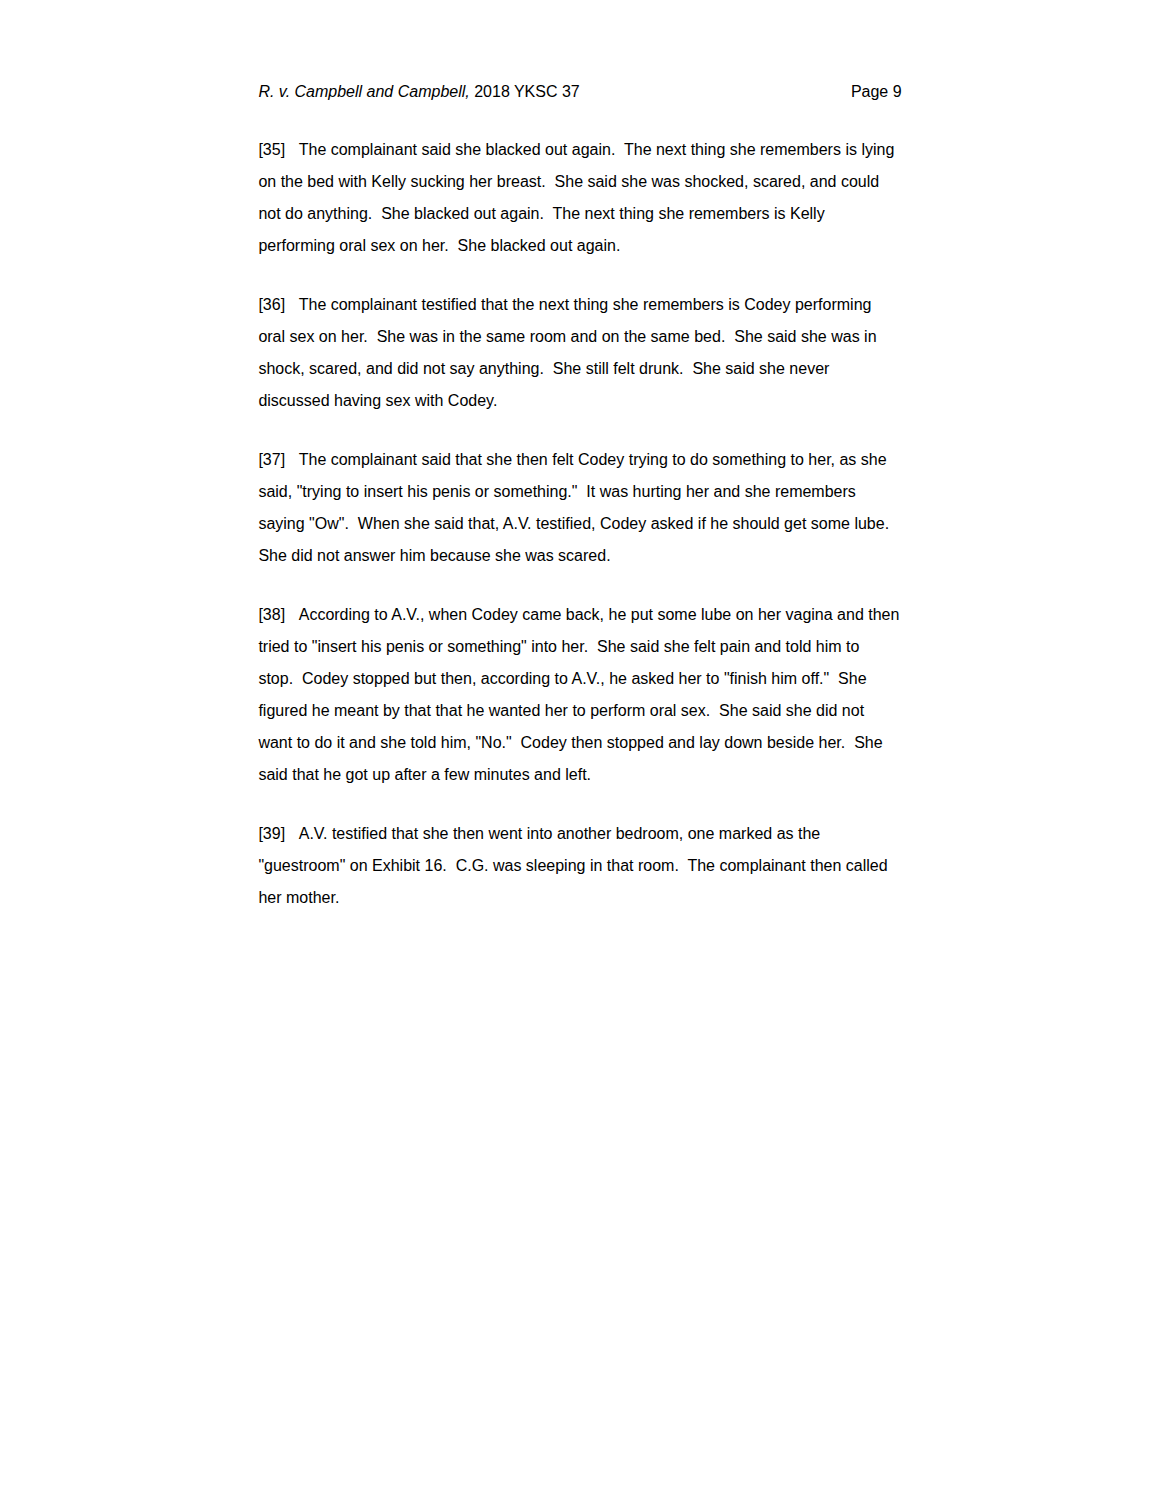R. v. Campbell and Campbell, 2018 YKSC 37
Page 9
[35] The complainant said she blacked out again. The next thing she remembers is lying on the bed with Kelly sucking her breast. She said she was shocked, scared, and could not do anything. She blacked out again. The next thing she remembers is Kelly performing oral sex on her. She blacked out again.
[36] The complainant testified that the next thing she remembers is Codey performing oral sex on her. She was in the same room and on the same bed. She said she was in shock, scared, and did not say anything. She still felt drunk. She said she never discussed having sex with Codey.
[37] The complainant said that she then felt Codey trying to do something to her, as she said, "trying to insert his penis or something." It was hurting her and she remembers saying "Ow". When she said that, A.V. testified, Codey asked if he should get some lube. She did not answer him because she was scared.
[38] According to A.V., when Codey came back, he put some lube on her vagina and then tried to "insert his penis or something" into her. She said she felt pain and told him to stop. Codey stopped but then, according to A.V., he asked her to "finish him off." She figured he meant by that that he wanted her to perform oral sex. She said she did not want to do it and she told him, "No." Codey then stopped and lay down beside her. She said that he got up after a few minutes and left.
[39] A.V. testified that she then went into another bedroom, one marked as the "guestroom" on Exhibit 16. C.G. was sleeping in that room. The complainant then called her mother.